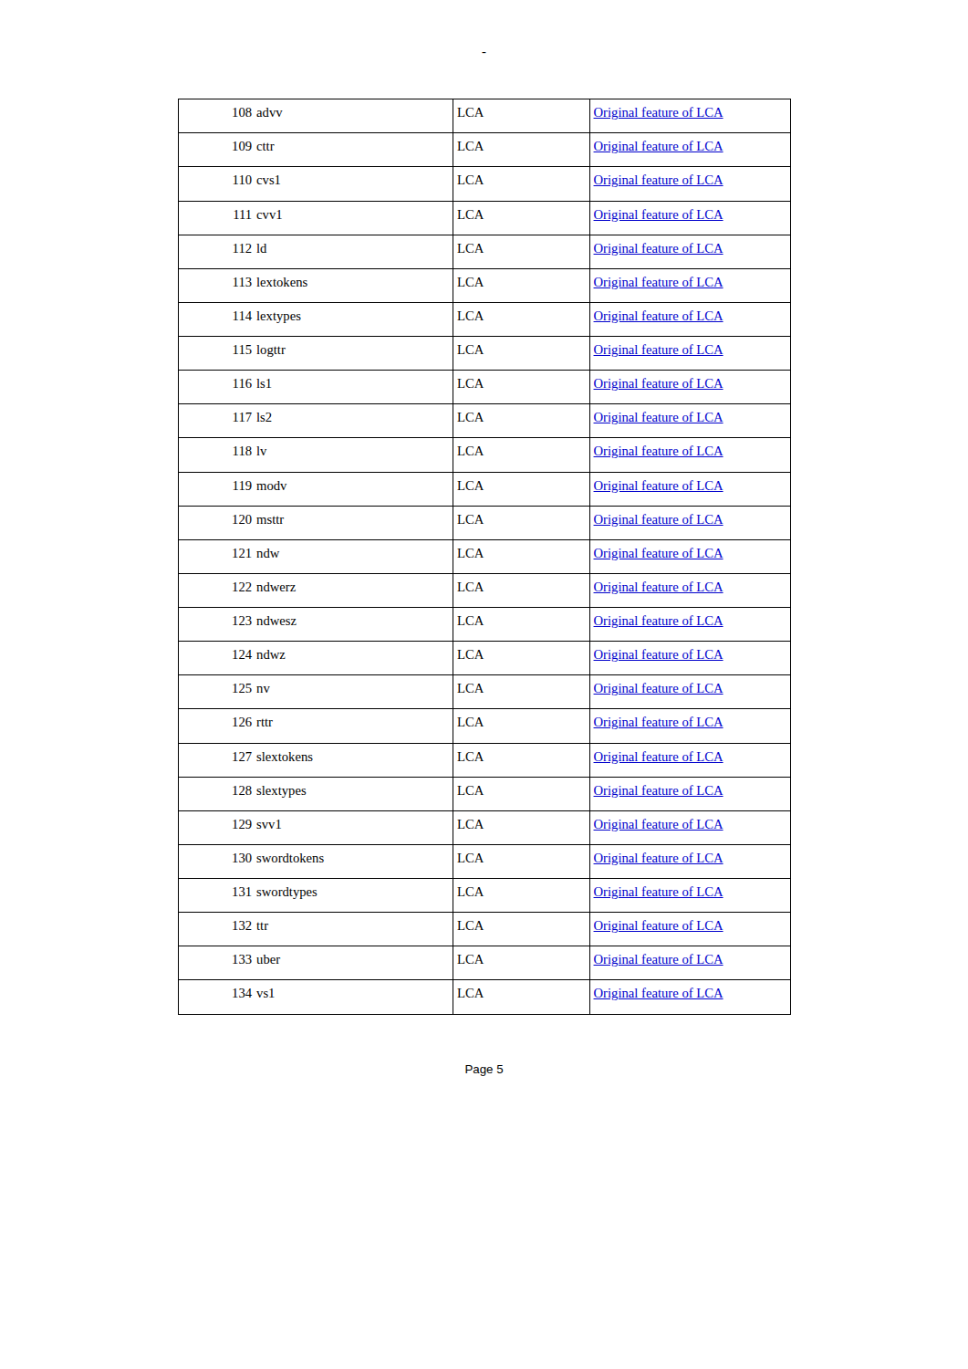-
| 108 | advv | LCA | Original feature of LCA |
| 109 | cttr | LCA | Original feature of LCA |
| 110 | cvs1 | LCA | Original feature of LCA |
| 111 | cvv1 | LCA | Original feature of LCA |
| 112 | ld | LCA | Original feature of LCA |
| 113 | lextokens | LCA | Original feature of LCA |
| 114 | lextypes | LCA | Original feature of LCA |
| 115 | logttr | LCA | Original feature of LCA |
| 116 | ls1 | LCA | Original feature of LCA |
| 117 | ls2 | LCA | Original feature of LCA |
| 118 | lv | LCA | Original feature of LCA |
| 119 | modv | LCA | Original feature of LCA |
| 120 | msttr | LCA | Original feature of LCA |
| 121 | ndw | LCA | Original feature of LCA |
| 122 | ndwerz | LCA | Original feature of LCA |
| 123 | ndwesz | LCA | Original feature of LCA |
| 124 | ndwz | LCA | Original feature of LCA |
| 125 | nv | LCA | Original feature of LCA |
| 126 | rttr | LCA | Original feature of LCA |
| 127 | slextokens | LCA | Original feature of LCA |
| 128 | slextypes | LCA | Original feature of LCA |
| 129 | svv1 | LCA | Original feature of LCA |
| 130 | swordtokens | LCA | Original feature of LCA |
| 131 | swordtypes | LCA | Original feature of LCA |
| 132 | ttr | LCA | Original feature of LCA |
| 133 | uber | LCA | Original feature of LCA |
| 134 | vs1 | LCA | Original feature of LCA |
Page 5